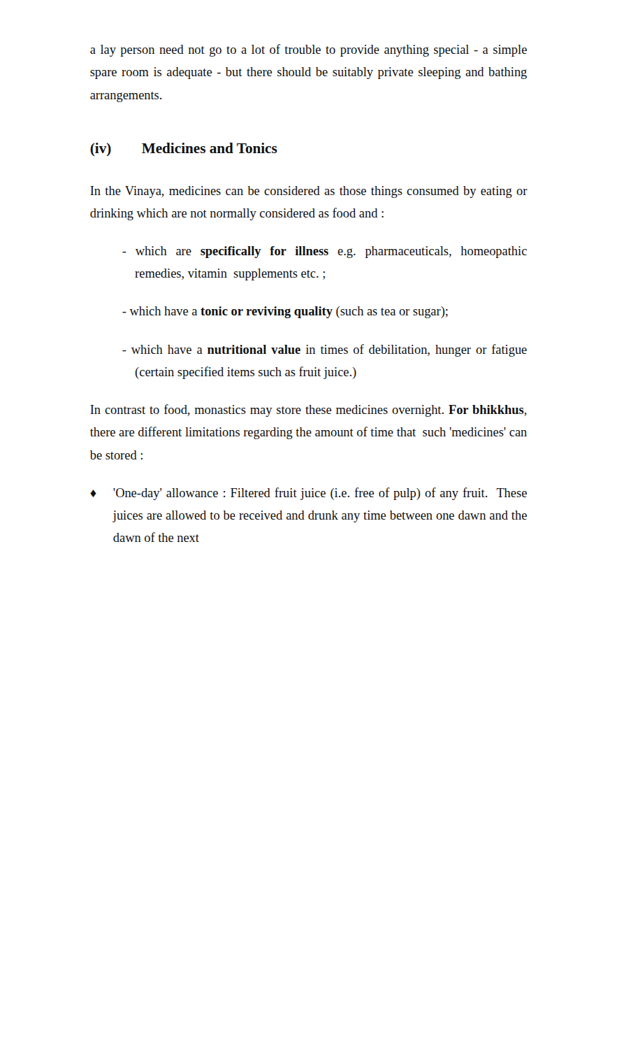a lay person need not go to a lot of trouble to provide anything special - a simple spare room is adequate - but there should be suitably private sleeping and bathing arrangements.
(iv) Medicines and Tonics
In the Vinaya, medicines can be considered as those things consumed by eating or drinking which are not normally considered as food and :
- which are specifically for illness e.g. pharmaceuticals, homeopathic remedies, vitamin supplements etc. ;
- which have a tonic or reviving quality (such as tea or sugar);
- which have a nutritional value in times of debilitation, hunger or fatigue (certain specified items such as fruit juice.)
In contrast to food, monastics may store these medicines overnight. For bhikkhus, there are different limitations regarding the amount of time that such 'medicines' can be stored :
'One-day' allowance : Filtered fruit juice (i.e. free of pulp) of any fruit. These juices are allowed to be received and drunk any time between one dawn and the dawn of the next